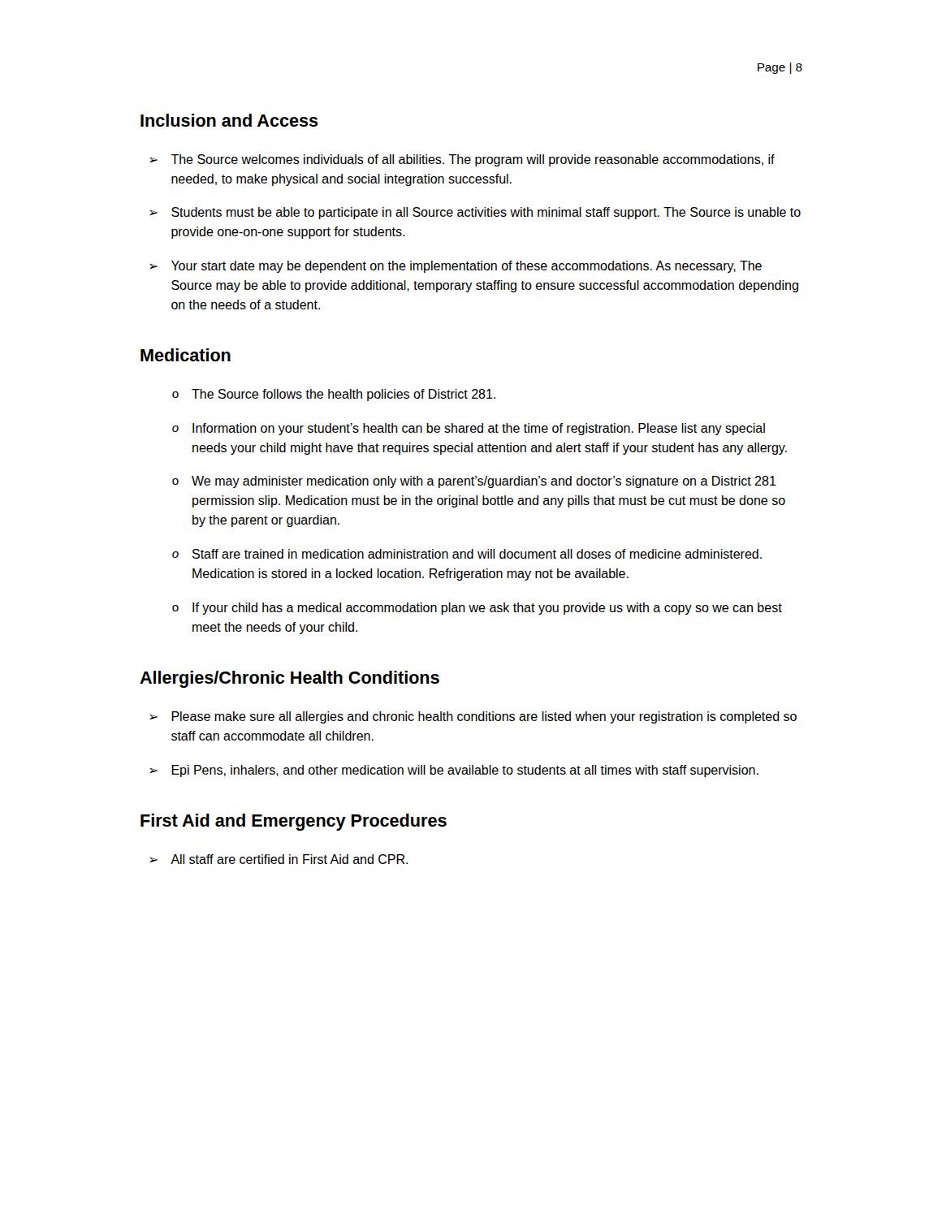Page | 8
Inclusion and Access
The Source welcomes individuals of all abilities. The program will provide reasonable accommodations, if needed, to make physical and social integration successful.
Students must be able to participate in all Source activities with minimal staff support. The Source is unable to provide one-on-one support for students.
Your start date may be dependent on the implementation of these accommodations. As necessary, The Source may be able to provide additional, temporary staffing to ensure successful accommodation depending on the needs of a student.
Medication
The Source follows the health policies of District 281.
Information on your student’s health can be shared at the time of registration. Please list any special needs your child might have that requires special attention and alert staff if your student has any allergy.
We may administer medication only with a parent’s/guardian’s and doctor’s signature on a District 281 permission slip. Medication must be in the original bottle and any pills that must be cut must be done so by the parent or guardian.
Staff are trained in medication administration and will document all doses of medicine administered. Medication is stored in a locked location. Refrigeration may not be available.
If your child has a medical accommodation plan we ask that you provide us with a copy so we can best meet the needs of your child.
Allergies/Chronic Health Conditions
Please make sure all allergies and chronic health conditions are listed when your registration is completed so staff can accommodate all children.
Epi Pens, inhalers, and other medication will be available to students at all times with staff supervision.
First Aid and Emergency Procedures
All staff are certified in First Aid and CPR.